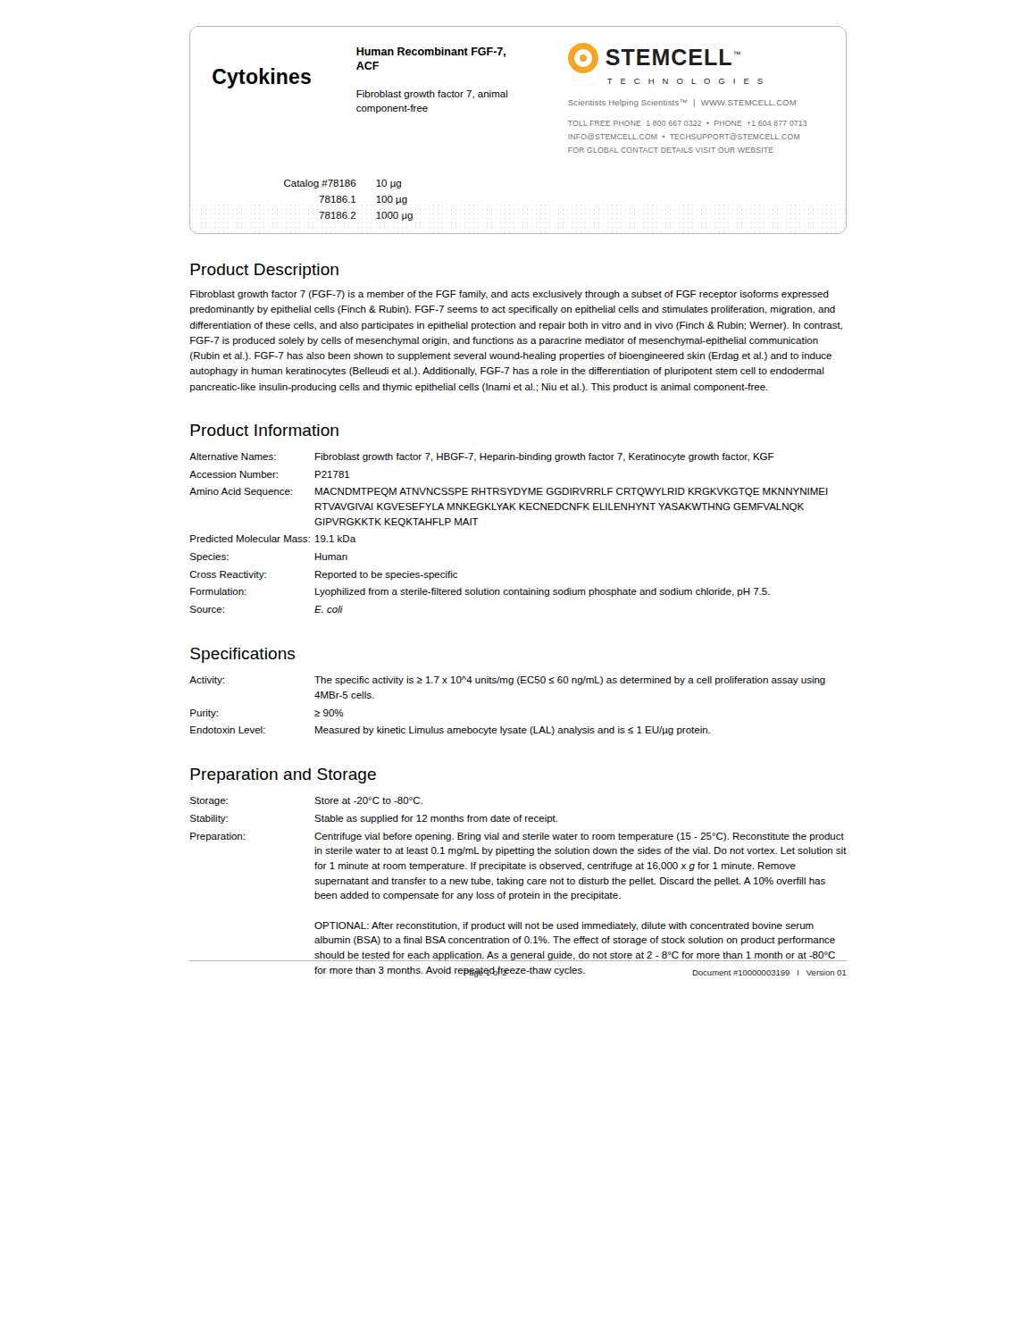Cytokines
Human Recombinant FGF-7,
ACF
Fibroblast growth factor 7, animal
component-free
STEMCELL™
T E C H N O L O G I E S
Scientists Helping Scientists™|WWW.STEMCELL.COM
TOLL FREE PHONE 1 800 667 0322 • PHONE +1 604 877 0713
INFO@STEMCELL.COM • TECHSUPPORT@STEMCELL.COM
FOR GLOBAL CONTACT DETAILS VISIT OUR WEBSITE
Catalog #78186
78186.1
78186.2
10 µg
100 µg
1000 µg
Product Description
Fibroblast growth factor 7 (FGF-7) is a member of the FGF family, and acts exclusively through a subset of FGF receptor isoforms expressed predominantly by epithelial cells (Finch & Rubin). FGF-7 seems to act specifically on epithelial cells and stimulates proliferation, migration, and differentiation of these cells, and also participates in epithelial protection and repair both in vitro and in vivo (Finch & Rubin; Werner). In contrast, FGF-7 is produced solely by cells of mesenchymal origin, and functions as a paracrine mediator of mesenchymal-epithelial communication (Rubin et al.). FGF-7 has also been shown to supplement several wound-healing properties of bioengineered skin (Erdag et al.) and to induce autophagy in human keratinocytes (Belleudi et al.). Additionally, FGF-7 has a role in the differentiation of pluripotent stem cell to endodermal pancreatic-like insulin-producing cells and thymic epithelial cells (Inami et al.; Niu et al.). This product is animal component-free.
Product Information
| Alternative Names: | Fibroblast growth factor 7, HBGF-7, Heparin-binding growth factor 7, Keratinocyte growth factor, KGF |
| Accession Number: | P21781 |
| Amino Acid Sequence: | MACNDMTPEQM ATNVNCSSPE RHTRSYDYME GGDIRVRRLF CRTQWYLRID KRGKVKGTQE MKNNYNIMEI RTVAVGIVAI KGVESEFYLA MNKEGKLYAK KECNEDCNFK ELILENHYNT YASAKWTHNG GEMFVALNQK GIPVRGKKTK KEQKTAHFLP MAIT |
| Predicted Molecular Mass: | 19.1 kDa |
| Species: | Human |
| Cross Reactivity: | Reported to be species-specific |
| Formulation: | Lyophilized from a sterile-filtered solution containing sodium phosphate and sodium chloride, pH 7.5. |
| Source: | E. coli |
Specifications
| Activity: | The specific activity is ≥ 1.7 x 10^4 units/mg (EC50 ≤ 60 ng/mL) as determined by a cell proliferation assay using 4MBr-5 cells. |
| Purity: | ≥ 90% |
| Endotoxin Level: | Measured by kinetic Limulus amebocyte lysate (LAL) analysis and is ≤ 1 EU/µg protein. |
Preparation and Storage
| Storage: | Store at -20°C to -80°C. |
| Stability: | Stable as supplied for 12 months from date of receipt. |
| Preparation: | Centrifuge vial before opening. Bring vial and sterile water to room temperature (15 - 25°C). Reconstitute the product in sterile water to at least 0.1 mg/mL by pipetting the solution down the sides of the vial. Do not vortex. Let solution sit for 1 minute at room temperature. If precipitate is observed, centrifuge at 16,000 x g for 1 minute. Remove supernatant and transfer to a new tube, taking care not to disturb the pellet. Discard the pellet. A 10% overfill has been added to compensate for any loss of protein in the precipitate. OPTIONAL: After reconstitution, if product will not be used immediately, dilute with concentrated bovine serum albumin (BSA) to a final BSA concentration of 0.1%. The effect of storage of stock solution on product performance should be tested for each application. As a general guide, do not store at 2 - 8°C for more than 1 month or at -80°C for more than 3 months. Avoid repeated freeze-thaw cycles. |
Page 1 of 2
Document #10000003199 I Version 01